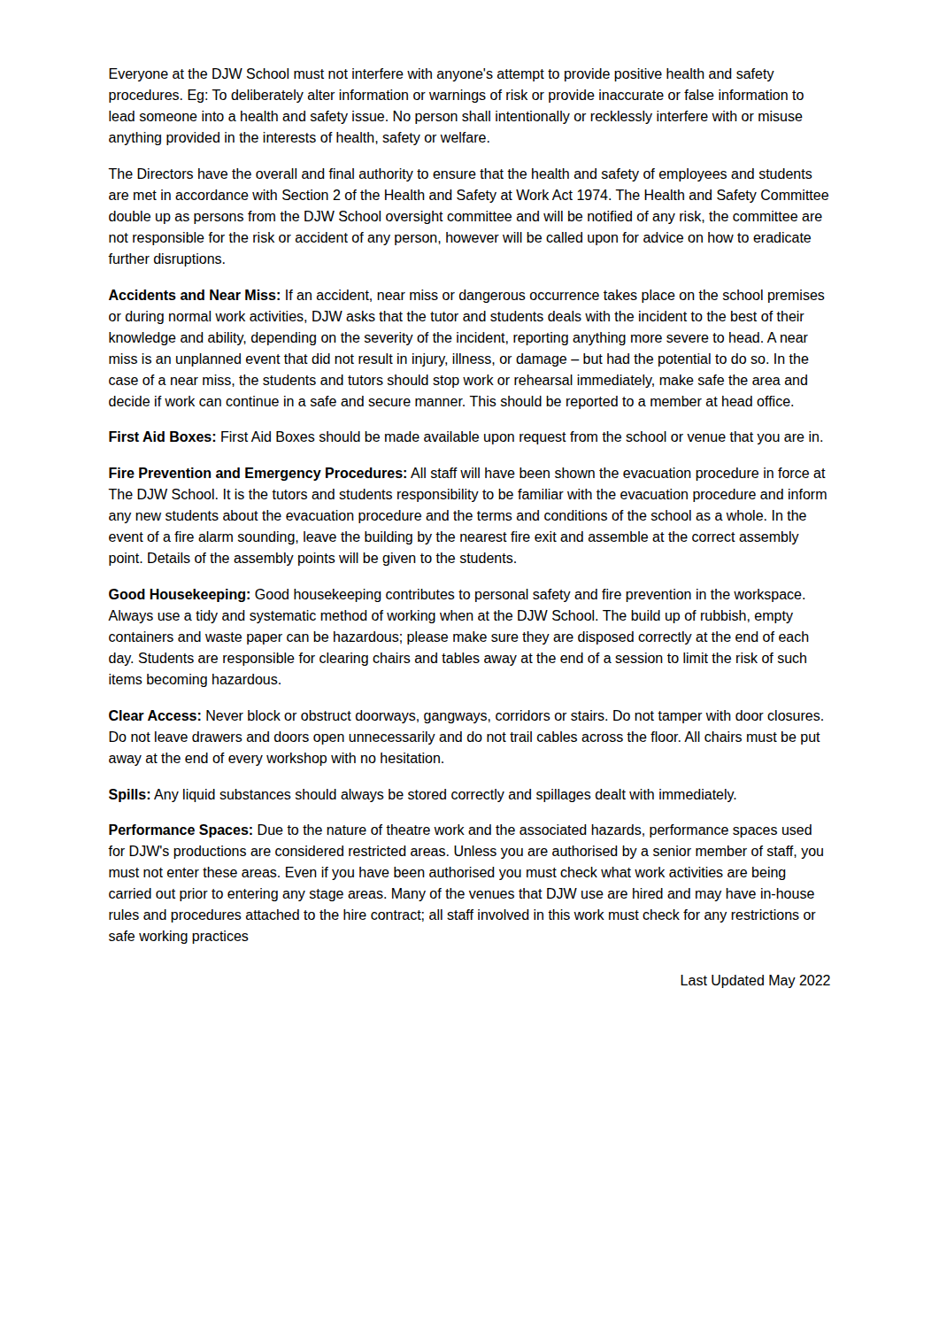Everyone at the DJW School must not interfere with anyone's attempt to provide positive health and safety procedures. Eg: To deliberately alter information or warnings of risk or provide inaccurate or false information to lead someone into a health and safety issue. No person shall intentionally or recklessly interfere with or misuse anything provided in the interests of health, safety or welfare.
The Directors have the overall and final authority to ensure that the health and safety of employees and students are met in accordance with Section 2 of the Health and Safety at Work Act 1974. The Health and Safety Committee double up as persons from the DJW School oversight committee and will be notified of any risk, the committee are not responsible for the risk or accident of any person, however will be called upon for advice on how to eradicate further disruptions.
Accidents and Near Miss: If an accident, near miss or dangerous occurrence takes place on the school premises or during normal work activities, DJW asks that the tutor and students deals with the incident to the best of their knowledge and ability, depending on the severity of the incident, reporting anything more severe to head. A near miss is an unplanned event that did not result in injury, illness, or damage – but had the potential to do so. In the case of a near miss, the students and tutors should stop work or rehearsal immediately, make safe the area and decide if work can continue in a safe and secure manner. This should be reported to a member at head office.
First Aid Boxes: First Aid Boxes should be made available upon request from the school or venue that you are in.
Fire Prevention and Emergency Procedures: All staff will have been shown the evacuation procedure in force at The DJW School. It is the tutors and students responsibility to be familiar with the evacuation procedure and inform any new students about the evacuation procedure and the terms and conditions of the school as a whole. In the event of a fire alarm sounding, leave the building by the nearest fire exit and assemble at the correct assembly point. Details of the assembly points will be given to the students.
Good Housekeeping: Good housekeeping contributes to personal safety and fire prevention in the workspace. Always use a tidy and systematic method of working when at the DJW School. The build up of rubbish, empty containers and waste paper can be hazardous; please make sure they are disposed correctly at the end of each day. Students are responsible for clearing chairs and tables away at the end of a session to limit the risk of such items becoming hazardous.
Clear Access: Never block or obstruct doorways, gangways, corridors or stairs. Do not tamper with door closures. Do not leave drawers and doors open unnecessarily and do not trail cables across the floor. All chairs must be put away at the end of every workshop with no hesitation.
Spills: Any liquid substances should always be stored correctly and spillages dealt with immediately.
Performance Spaces: Due to the nature of theatre work and the associated hazards, performance spaces used for DJW's productions are considered restricted areas. Unless you are authorised by a senior member of staff, you must not enter these areas. Even if you have been authorised you must check what work activities are being carried out prior to entering any stage areas. Many of the venues that DJW use are hired and may have in-house rules and procedures attached to the hire contract; all staff involved in this work must check for any restrictions or safe working practices
Last Updated May 2022